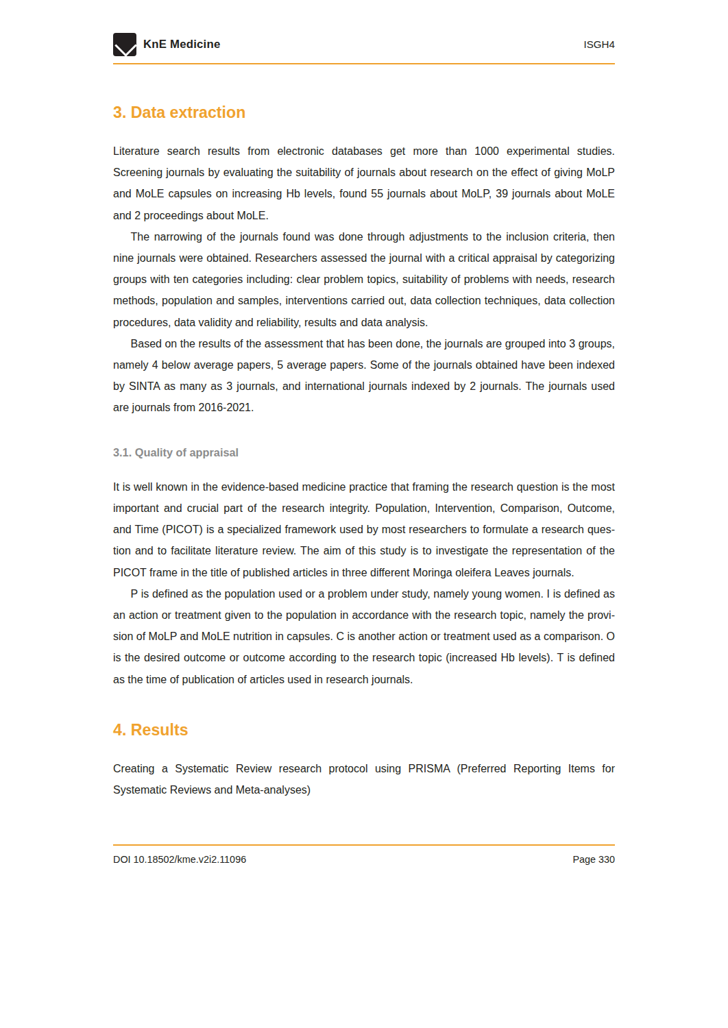KnE Medicine
ISGH4
3. Data extraction
Literature search results from electronic databases get more than 1000 experimental studies. Screening journals by evaluating the suitability of journals about research on the effect of giving MoLP and MoLE capsules on increasing Hb levels, found 55 journals about MoLP, 39 journals about MoLE and 2 proceedings about MoLE.
The narrowing of the journals found was done through adjustments to the inclusion criteria, then nine journals were obtained. Researchers assessed the journal with a critical appraisal by categorizing groups with ten categories including: clear problem topics, suitability of problems with needs, research methods, population and samples, interventions carried out, data collection techniques, data collection procedures, data validity and reliability, results and data analysis.
Based on the results of the assessment that has been done, the journals are grouped into 3 groups, namely 4 below average papers, 5 average papers. Some of the journals obtained have been indexed by SINTA as many as 3 journals, and international journals indexed by 2 journals. The journals used are journals from 2016-2021.
3.1. Quality of appraisal
It is well known in the evidence-based medicine practice that framing the research question is the most important and crucial part of the research integrity. Population, Intervention, Comparison, Outcome, and Time (PICOT) is a specialized framework used by most researchers to formulate a research question and to facilitate literature review. The aim of this study is to investigate the representation of the PICOT frame in the title of published articles in three different Moringa oleifera Leaves journals.
P is defined as the population used or a problem under study, namely young women. I is defined as an action or treatment given to the population in accordance with the research topic, namely the provision of MoLP and MoLE nutrition in capsules. C is another action or treatment used as a comparison. O is the desired outcome or outcome according to the research topic (increased Hb levels). T is defined as the time of publication of articles used in research journals.
4. Results
Creating a Systematic Review research protocol using PRISMA (Preferred Reporting Items for Systematic Reviews and Meta-analyses)
DOI 10.18502/kme.v2i2.11096
Page 330